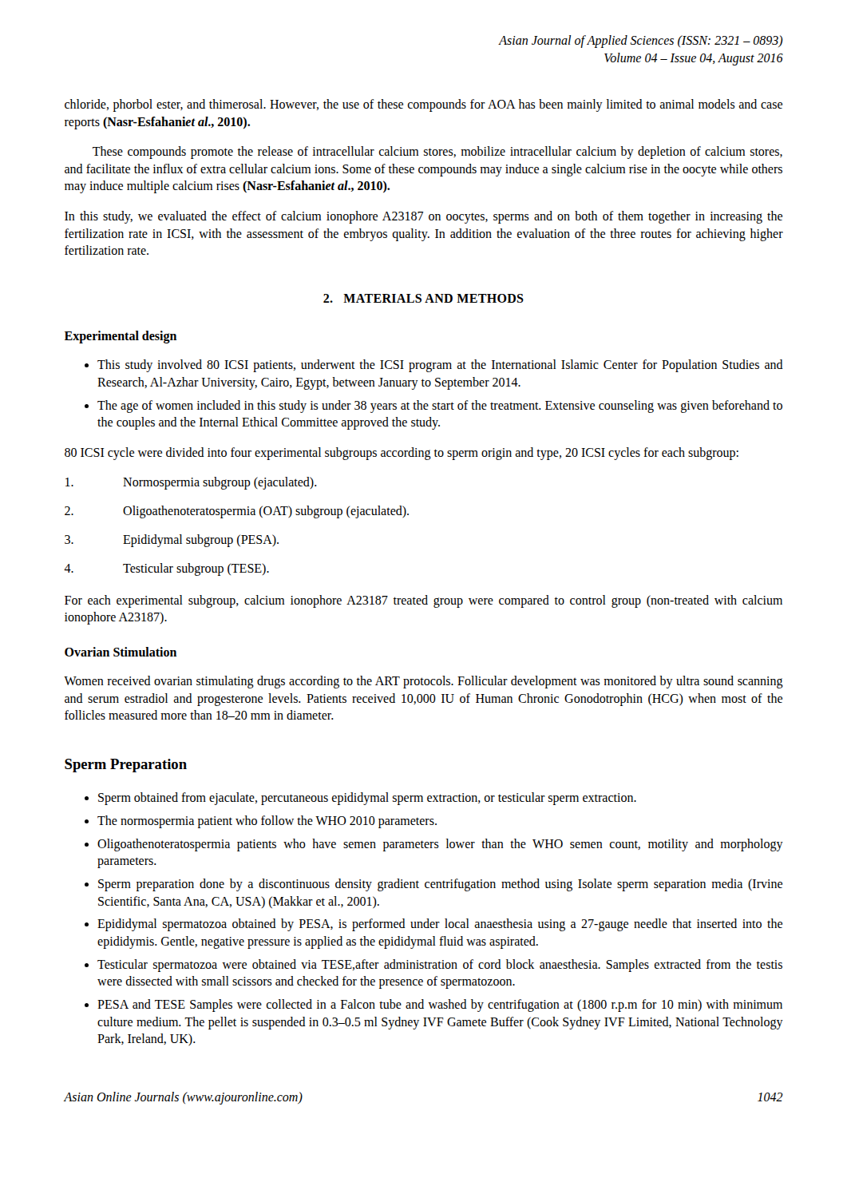Asian Journal of Applied Sciences (ISSN: 2321 – 0893) Volume 04 – Issue 04, August 2016
chloride, phorbol ester, and thimerosal. However, the use of these compounds for AOA has been mainly limited to animal models and case reports (Nasr-Esfahaniet al., 2010).
These compounds promote the release of intracellular calcium stores, mobilize intracellular calcium by depletion of calcium stores, and facilitate the influx of extra cellular calcium ions. Some of these compounds may induce a single calcium rise in the oocyte while others may induce multiple calcium rises (Nasr-Esfahaniet al., 2010).
In this study, we evaluated the effect of calcium ionophore A23187 on oocytes, sperms and on both of them together in increasing the fertilization rate in ICSI, with the assessment of the embryos quality. In addition the evaluation of the three routes for achieving higher fertilization rate.
2. MATERIALS AND METHODS
Experimental design
This study involved 80 ICSI patients, underwent the ICSI program at the International Islamic Center for Population Studies and Research, Al-Azhar University, Cairo, Egypt, between January to September 2014.
The age of women included in this study is under 38 years at the start of the treatment. Extensive counseling was given beforehand to the couples and the Internal Ethical Committee approved the study.
80 ICSI cycle were divided into four experimental subgroups according to sperm origin and type, 20 ICSI cycles for each subgroup:
Normospermia subgroup (ejaculated).
Oligoathenoteratospermia (OAT) subgroup (ejaculated).
Epididymal subgroup (PESA).
Testicular subgroup (TESE).
For each experimental subgroup, calcium ionophore A23187 treated group were compared to control group (non-treated with calcium ionophore A23187).
Ovarian Stimulation
Women received ovarian stimulating drugs according to the ART protocols. Follicular development was monitored by ultra sound scanning and serum estradiol and progesterone levels. Patients received 10,000 IU of Human Chronic Gonodotrophin (HCG) when most of the follicles measured more than 18–20 mm in diameter.
Sperm Preparation
Sperm obtained from ejaculate, percutaneous epididymal sperm extraction, or testicular sperm extraction.
The normospermia patient who follow the WHO 2010 parameters.
Oligoathenoteratospermia patients who have semen parameters lower than the WHO semen count, motility and morphology parameters.
Sperm preparation done by a discontinuous density gradient centrifugation method using Isolate sperm separation media (Irvine Scientific, Santa Ana, CA, USA) (Makkar et al., 2001).
Epididymal spermatozoa obtained by PESA, is performed under local anaesthesia using a 27-gauge needle that inserted into the epididymis. Gentle, negative pressure is applied as the epididymal fluid was aspirated.
Testicular spermatozoa were obtained via TESE,after administration of cord block anaesthesia. Samples extracted from the testis were dissected with small scissors and checked for the presence of spermatozoon.
PESA and TESE Samples were collected in a Falcon tube and washed by centrifugation at (1800 r.p.m for 10 min) with minimum culture medium. The pellet is suspended in 0.3–0.5 ml Sydney IVF Gamete Buffer (Cook Sydney IVF Limited, National Technology Park, Ireland, UK).
Asian Online Journals (www.ajouronline.com) 1042